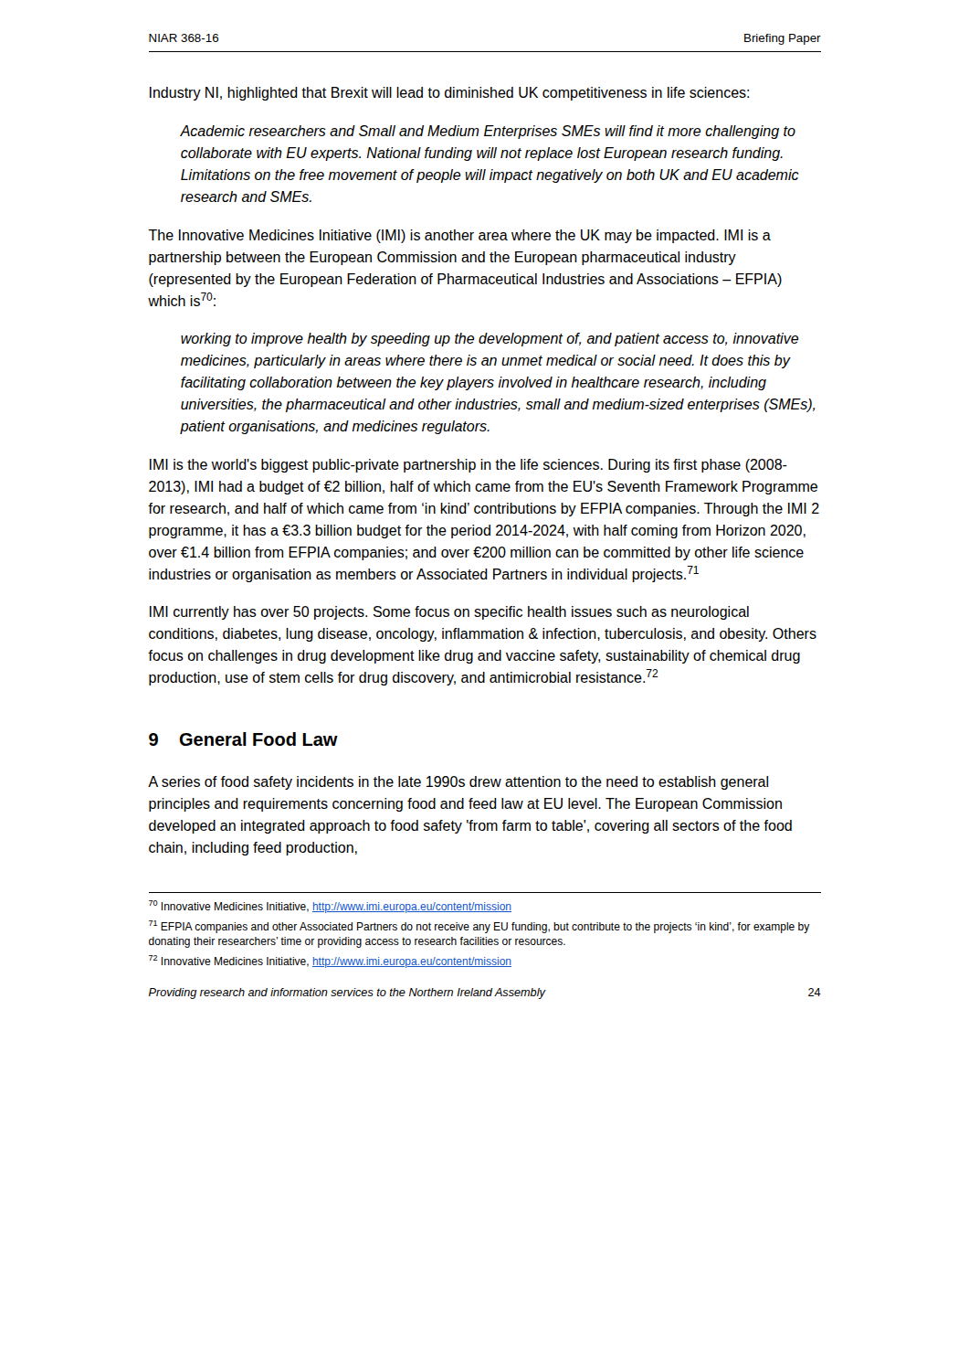NIAR 368-16
Briefing Paper
Industry NI, highlighted that Brexit will lead to diminished UK competitiveness in life sciences:
Academic researchers and Small and Medium Enterprises SMEs will find it more challenging to collaborate with EU experts. National funding will not replace lost European research funding. Limitations on the free movement of people will impact negatively on both UK and EU academic research and SMEs.
The Innovative Medicines Initiative (IMI) is another area where the UK may be impacted. IMI is a partnership between the European Commission and the European pharmaceutical industry (represented by the European Federation of Pharmaceutical Industries and Associations – EFPIA) which is70:
working to improve health by speeding up the development of, and patient access to, innovative medicines, particularly in areas where there is an unmet medical or social need. It does this by facilitating collaboration between the key players involved in healthcare research, including universities, the pharmaceutical and other industries, small and medium-sized enterprises (SMEs), patient organisations, and medicines regulators.
IMI is the world's biggest public-private partnership in the life sciences. During its first phase (2008-2013), IMI had a budget of €2 billion, half of which came from the EU's Seventh Framework Programme for research, and half of which came from ‘in kind’ contributions by EFPIA companies. Through the IMI 2 programme, it has a €3.3 billion budget for the period 2014-2024, with half coming from Horizon 2020, over €1.4 billion from EFPIA companies; and over €200 million can be committed by other life science industries or organisation as members or Associated Partners in individual projects.71
IMI currently has over 50 projects. Some focus on specific health issues such as neurological conditions, diabetes, lung disease, oncology, inflammation & infection, tuberculosis, and obesity. Others focus on challenges in drug development like drug and vaccine safety, sustainability of chemical drug production, use of stem cells for drug discovery, and antimicrobial resistance.72
9 General Food Law
A series of food safety incidents in the late 1990s drew attention to the need to establish general principles and requirements concerning food and feed law at EU level. The European Commission developed an integrated approach to food safety 'from farm to table', covering all sectors of the food chain, including feed production,
70 Innovative Medicines Initiative, http://www.imi.europa.eu/content/mission
71 EFPIA companies and other Associated Partners do not receive any EU funding, but contribute to the projects ‘in kind’, for example by donating their researchers’ time or providing access to research facilities or resources.
72 Innovative Medicines Initiative, http://www.imi.europa.eu/content/mission
Providing research and information services to the Northern Ireland Assembly 24